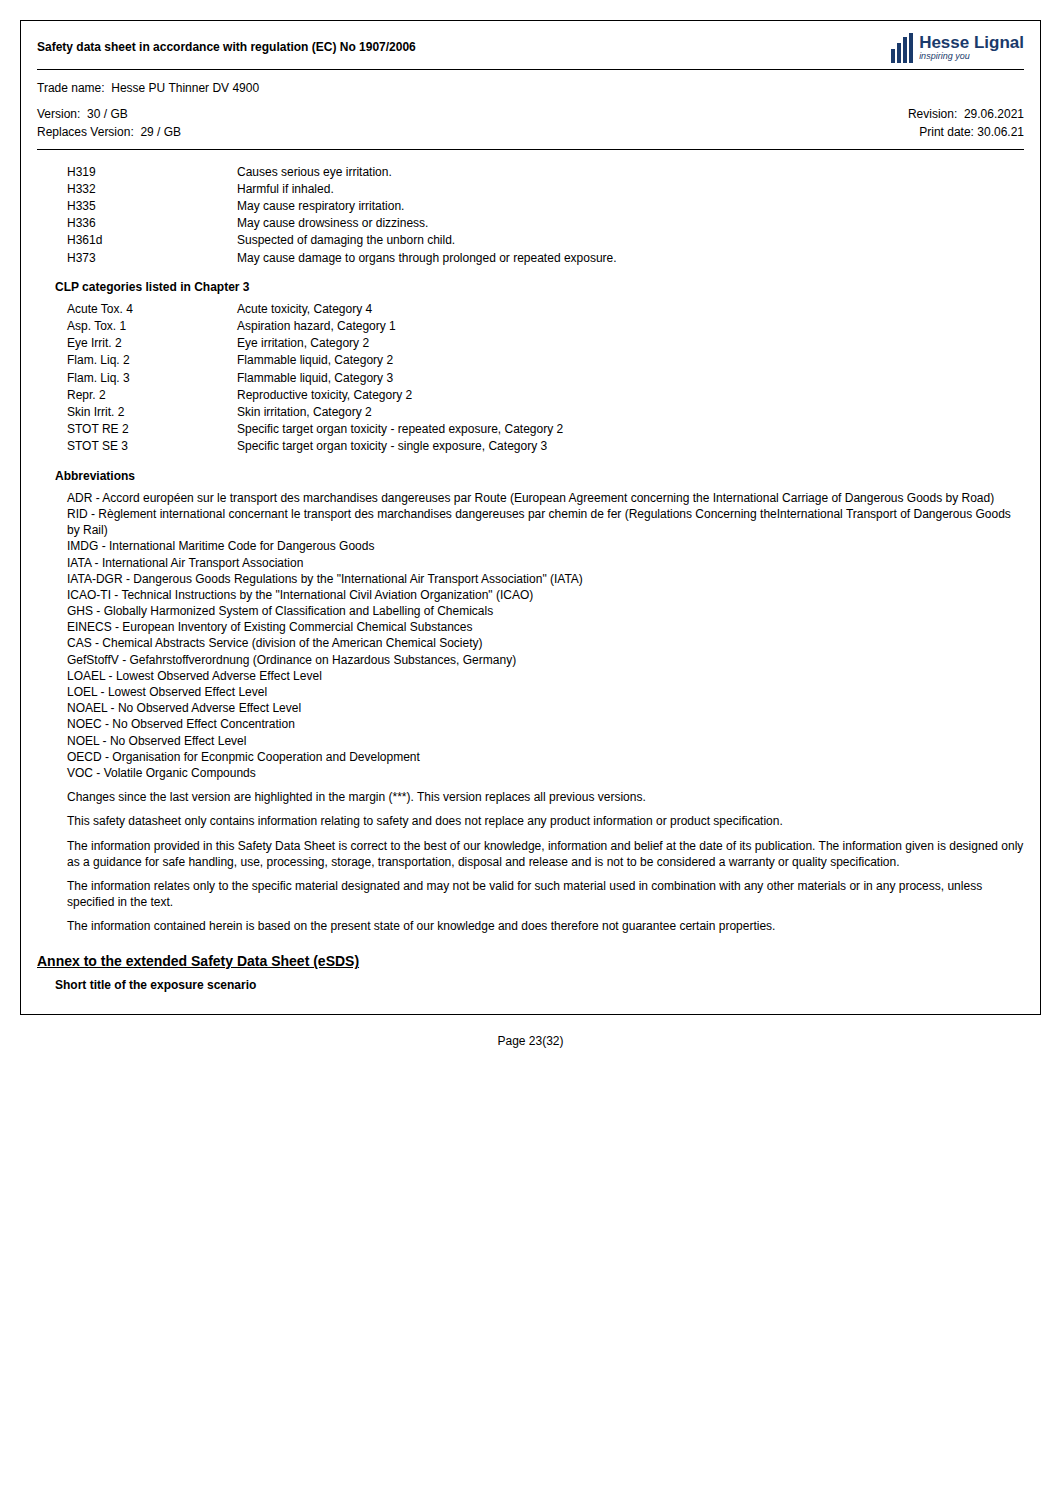Safety data sheet in accordance with regulation (EC) No 1907/2006
Hesse Lignal
inspiring you
Trade name: Hesse PU Thinner DV 4900
Version: 30 / GB
Replaces Version: 29 / GB
Revision: 29.06.2021
Print date: 30.06.21
| H319 | Causes serious eye irritation. |
| H332 | Harmful if inhaled. |
| H335 | May cause respiratory irritation. |
| H336 | May cause drowsiness or dizziness. |
| H361d | Suspected of damaging the unborn child. |
| H373 | May cause damage to organs through prolonged or repeated exposure. |
CLP categories listed in Chapter 3
| Acute Tox. 4 | Acute toxicity, Category 4 |
| Asp. Tox. 1 | Aspiration hazard, Category 1 |
| Eye Irrit. 2 | Eye irritation, Category 2 |
| Flam. Liq. 2 | Flammable liquid, Category 2 |
| Flam. Liq. 3 | Flammable liquid, Category 3 |
| Repr. 2 | Reproductive toxicity, Category 2 |
| Skin Irrit. 2 | Skin irritation, Category 2 |
| STOT RE 2 | Specific target organ toxicity - repeated exposure, Category 2 |
| STOT SE 3 | Specific target organ toxicity - single exposure, Category 3 |
Abbreviations
ADR - Accord européen sur le transport des marchandises dangereuses par Route (European Agreement concerning the International Carriage of Dangerous Goods by Road)
RID - Règlement international concernant le transport des marchandises dangereuses par chemin de fer (Regulations Concerning theInternational Transport of Dangerous Goods by Rail)
IMDG - International Maritime Code for Dangerous Goods
IATA - International Air Transport Association
IATA-DGR - Dangerous Goods Regulations by the "International Air Transport Association" (IATA)
ICAO-TI - Technical Instructions by the "International Civil Aviation Organization" (ICAO)
GHS - Globally Harmonized System of Classification and Labelling of Chemicals
EINECS - European Inventory of Existing Commercial Chemical Substances
CAS - Chemical Abstracts Service (division of the American Chemical Society)
GefStoffV - Gefahrstoffverordnung (Ordinance on Hazardous Substances, Germany)
LOAEL - Lowest Observed Adverse Effect Level
LOEL - Lowest Observed Effect Level
NOAEL - No Observed Adverse Effect Level
NOEC - No Observed Effect Concentration
NOEL - No Observed Effect Level
OECD - Organisation for Econpmic Cooperation and Development
VOC - Volatile Organic Compounds
Changes since the last version are highlighted in the margin (***). This version replaces all previous versions.
This safety datasheet only contains information relating to safety and does not replace any product information or product specification.
The information provided in this Safety Data Sheet is correct to the best of our knowledge, information and belief at the date of its publication. The information given is designed only as a guidance for safe handling, use, processing, storage, transportation, disposal and release and is not to be considered a warranty or quality specification.
The information relates only to the specific material designated and may not be valid for such material used in combination with any other materials or in any process, unless specified in the text.
The information contained herein is based on the present state of our knowledge and does therefore not guarantee certain properties.
Annex to the extended Safety Data Sheet (eSDS)
Short title of the exposure scenario
Page 23(32)